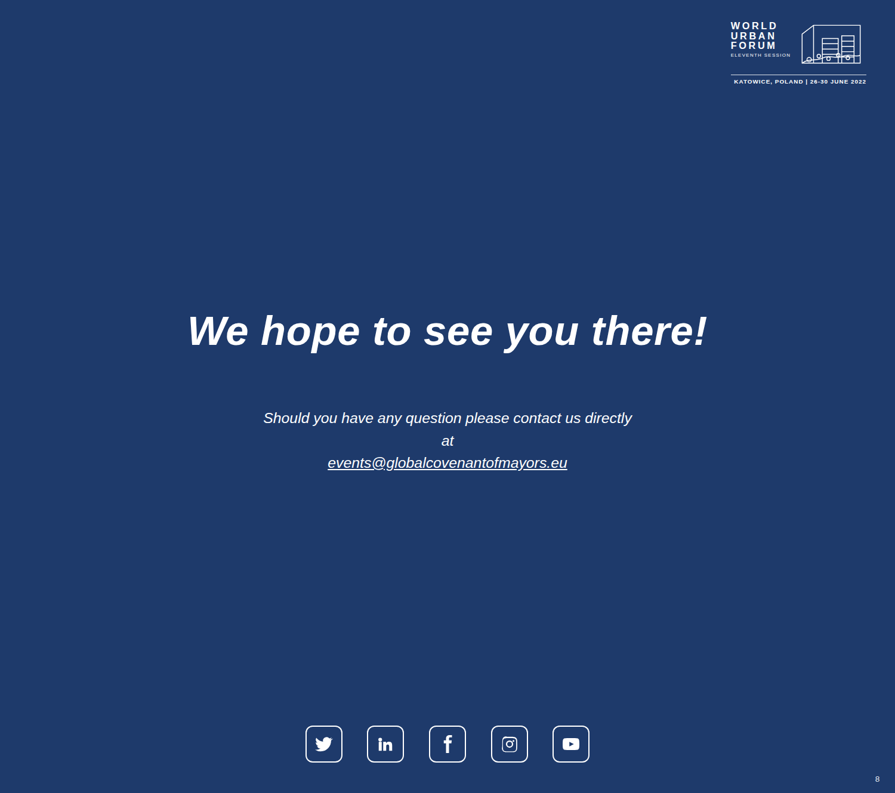WORLD URBAN FORUM ELEVENTH SESSION
KATOWICE, POLAND | 26-30 JUNE 2022
We hope to see you there!
Should you have any question please contact us directly at
events@globalcovenantofmayors.eu
8